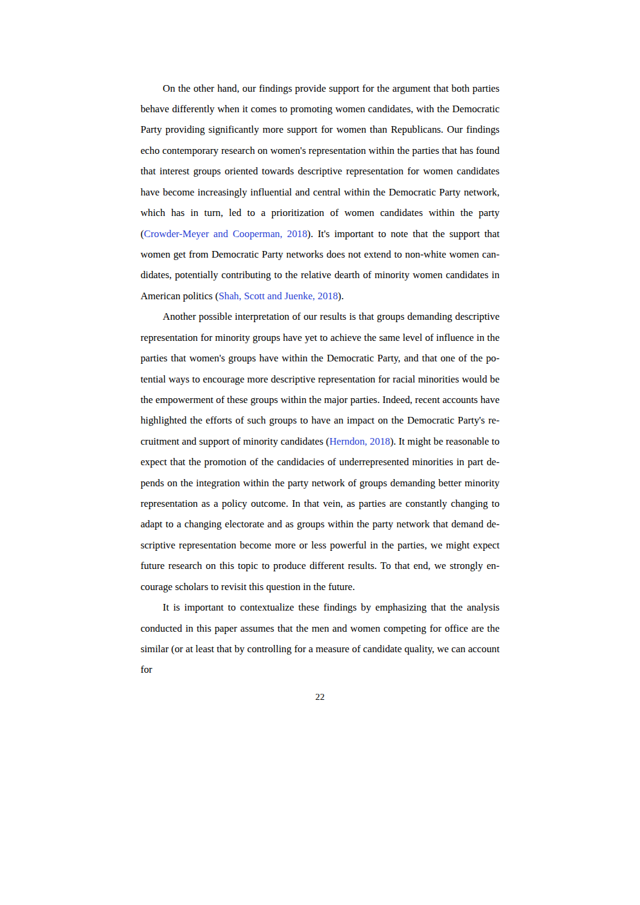On the other hand, our findings provide support for the argument that both parties behave differently when it comes to promoting women candidates, with the Democratic Party providing significantly more support for women than Republicans. Our findings echo contemporary research on women's representation within the parties that has found that interest groups oriented towards descriptive representation for women candidates have become increasingly influential and central within the Democratic Party network, which has in turn, led to a prioritization of women candidates within the party (Crowder-Meyer and Cooperman, 2018). It's important to note that the support that women get from Democratic Party networks does not extend to non-white women candidates, potentially contributing to the relative dearth of minority women candidates in American politics (Shah, Scott and Juenke, 2018).
Another possible interpretation of our results is that groups demanding descriptive representation for minority groups have yet to achieve the same level of influence in the parties that women's groups have within the Democratic Party, and that one of the potential ways to encourage more descriptive representation for racial minorities would be the empowerment of these groups within the major parties. Indeed, recent accounts have highlighted the efforts of such groups to have an impact on the Democratic Party's recruitment and support of minority candidates (Herndon, 2018). It might be reasonable to expect that the promotion of the candidacies of underrepresented minorities in part depends on the integration within the party network of groups demanding better minority representation as a policy outcome. In that vein, as parties are constantly changing to adapt to a changing electorate and as groups within the party network that demand descriptive representation become more or less powerful in the parties, we might expect future research on this topic to produce different results. To that end, we strongly encourage scholars to revisit this question in the future.
It is important to contextualize these findings by emphasizing that the analysis conducted in this paper assumes that the men and women competing for office are the similar (or at least that by controlling for a measure of candidate quality, we can account for
22